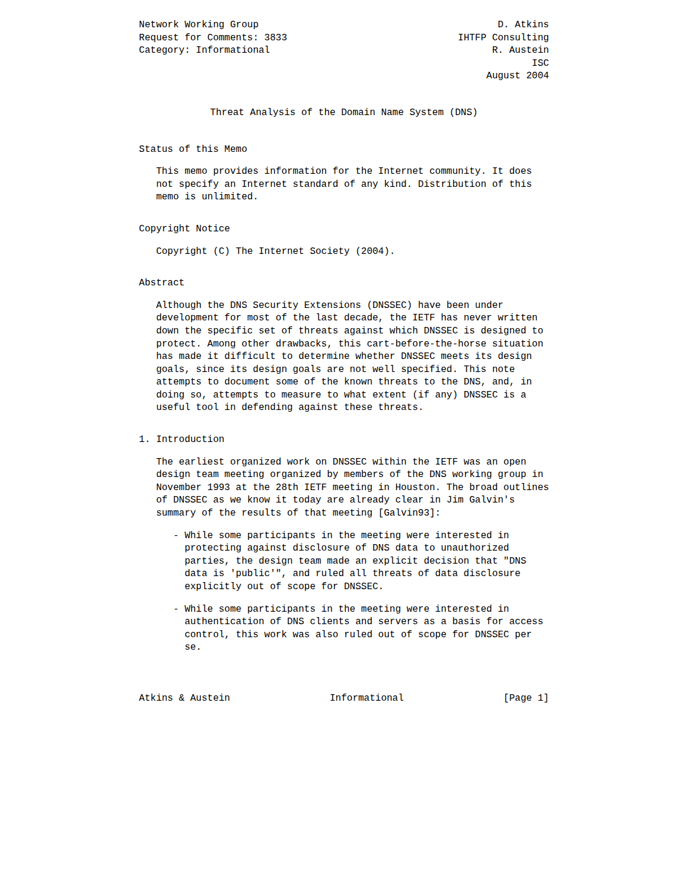Network Working Group D. Atkins
Request for Comments: 3833 IHTFP Consulting
Category: Informational R. Austein
ISC
August 2004
Threat Analysis of the Domain Name System (DNS)
Status of this Memo
This memo provides information for the Internet community. It does not specify an Internet standard of any kind. Distribution of this memo is unlimited.
Copyright Notice
Copyright (C) The Internet Society (2004).
Abstract
Although the DNS Security Extensions (DNSSEC) have been under development for most of the last decade, the IETF has never written down the specific set of threats against which DNSSEC is designed to protect. Among other drawbacks, this cart-before-the-horse situation has made it difficult to determine whether DNSSEC meets its design goals, since its design goals are not well specified. This note attempts to document some of the known threats to the DNS, and, in doing so, attempts to measure to what extent (if any) DNSSEC is a useful tool in defending against these threats.
1. Introduction
The earliest organized work on DNSSEC within the IETF was an open design team meeting organized by members of the DNS working group in November 1993 at the 28th IETF meeting in Houston. The broad outlines of DNSSEC as we know it today are already clear in Jim Galvin's summary of the results of that meeting [Galvin93]:
- While some participants in the meeting were interested in protecting against disclosure of DNS data to unauthorized parties, the design team made an explicit decision that "DNS data is 'public'", and ruled all threats of data disclosure explicitly out of scope for DNSSEC.
- While some participants in the meeting were interested in authentication of DNS clients and servers as a basis for access control, this work was also ruled out of scope for DNSSEC per se.
Atkins & Austein Informational [Page 1]